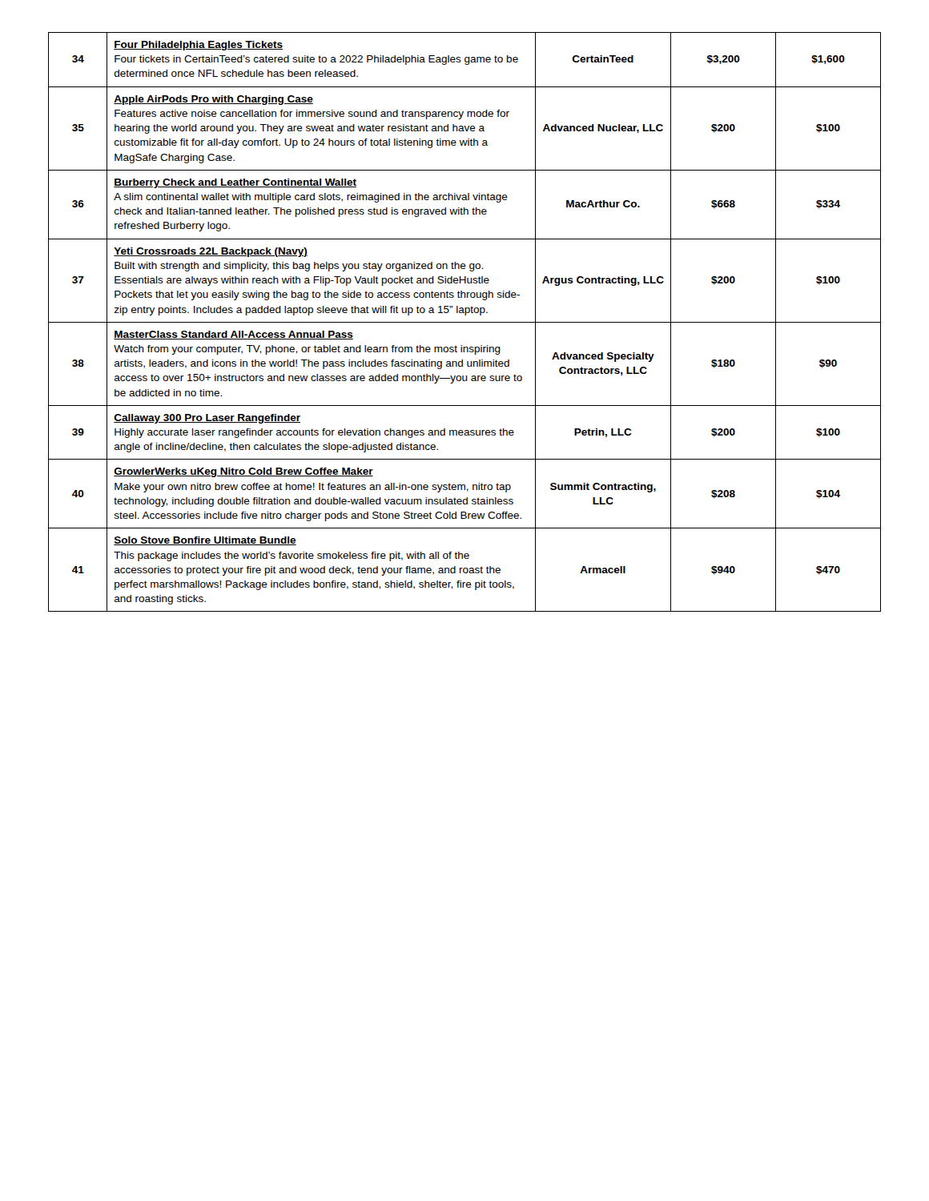| 34 | Four Philadelphia Eagles Tickets Four tickets in CertainTeed’s catered suite to a 2022 Philadelphia Eagles game to be determined once NFL schedule has been released. | CertainTeed | $3,200 | $1,600 |
| 35 | Apple AirPods Pro with Charging Case Features active noise cancellation for immersive sound and transparency mode for hearing the world around you. They are sweat and water resistant and have a customizable fit for all-day comfort. Up to 24 hours of total listening time with a MagSafe Charging Case. | Advanced Nuclear, LLC | $200 | $100 |
| 36 | Burberry Check and Leather Continental Wallet A slim continental wallet with multiple card slots, reimagined in the archival vintage check and Italian-tanned leather. The polished press stud is engraved with the refreshed Burberry logo. | MacArthur Co. | $668 | $334 |
| 37 | Yeti Crossroads 22L Backpack (Navy) Built with strength and simplicity, this bag helps you stay organized on the go. Essentials are always within reach with a Flip-Top Vault pocket and SideHustle Pockets that let you easily swing the bag to the side to access contents through side-zip entry points. Includes a padded laptop sleeve that will fit up to a 15” laptop. | Argus Contracting, LLC | $200 | $100 |
| 38 | MasterClass Standard All-Access Annual Pass Watch from your computer, TV, phone, or tablet and learn from the most inspiring artists, leaders, and icons in the world! The pass includes fascinating and unlimited access to over 150+ instructors and new classes are added monthly—you are sure to be addicted in no time. | Advanced Specialty Contractors, LLC | $180 | $90 |
| 39 | Callaway 300 Pro Laser Rangefinder Highly accurate laser rangefinder accounts for elevation changes and measures the angle of incline/decline, then calculates the slope-adjusted distance. | Petrin, LLC | $200 | $100 |
| 40 | GrowlerWerks uKeg Nitro Cold Brew Coffee Maker Make your own nitro brew coffee at home! It features an all-in-one system, nitro tap technology, including double filtration and double-walled vacuum insulated stainless steel. Accessories include five nitro charger pods and Stone Street Cold Brew Coffee. | Summit Contracting, LLC | $208 | $104 |
| 41 | Solo Stove Bonfire Ultimate Bundle This package includes the world’s favorite smokeless fire pit, with all of the accessories to protect your fire pit and wood deck, tend your flame, and roast the perfect marshmallows! Package includes bonfire, stand, shield, shelter, fire pit tools, and roasting sticks. | Armacell | $940 | $470 |